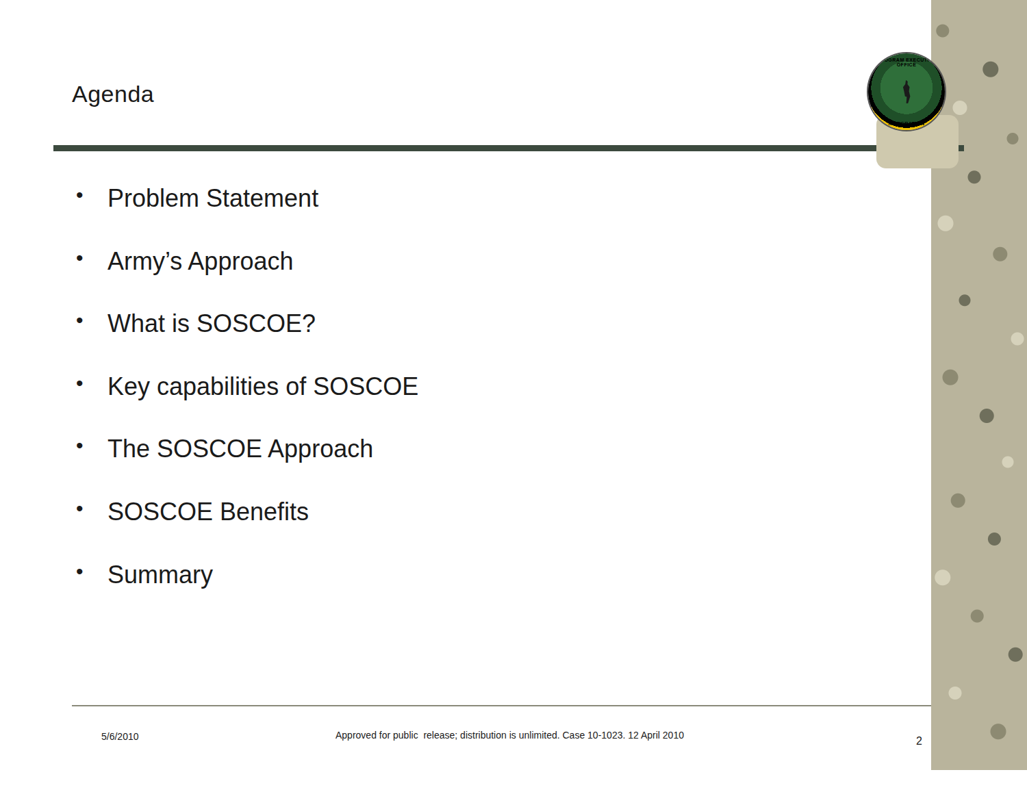Agenda
PROGRAM EXECUTIVE OFFICE
INTEGRATION
Problem Statement
Army’s Approach
What is SOSCOE?
Key capabilities of SOSCOE
The SOSCOE Approach
SOSCOE Benefits
Summary
5/6/2010
Approved for public release; distribution is unlimited. Case 10-1023. 12 April 2010
2